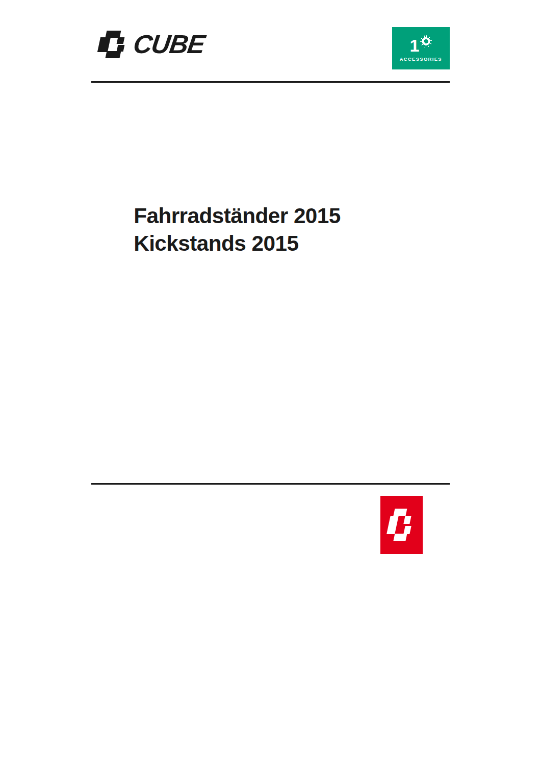CUBE
1
Accessories
Fahrradständer 2015 Kickstands 2015